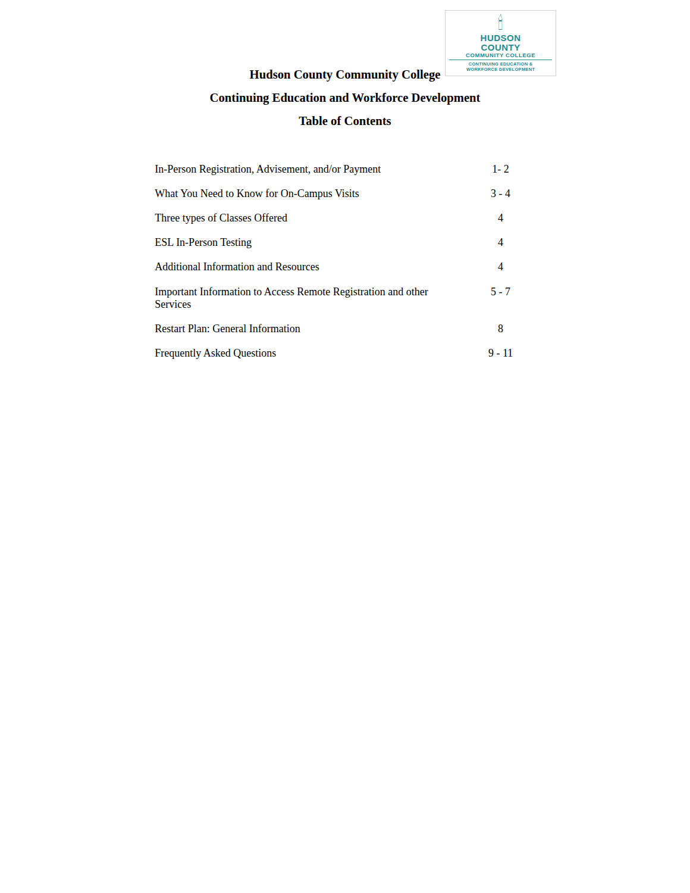🕯
HUDSON
COUNTY
COMMUNITY COLLEGE
CONTINUING EDUCATION &
WORKFORCE DEVELOPMENT
Hudson County Community College
Continuing Education and Workforce Development
Table of Contents
| In-Person Registration, Advisement, and/or Payment | 1- 2 |
| What You Need to Know for On-Campus Visits | 3 - 4 |
| Three types of Classes Offered | 4 |
| ESL In-Person Testing | 4 |
| Additional Information and Resources | 4 |
| Important Information to Access Remote Registration and other Services | 5 - 7 |
| Restart Plan: General Information | 8 |
| Frequently Asked Questions | 9 - 11 |